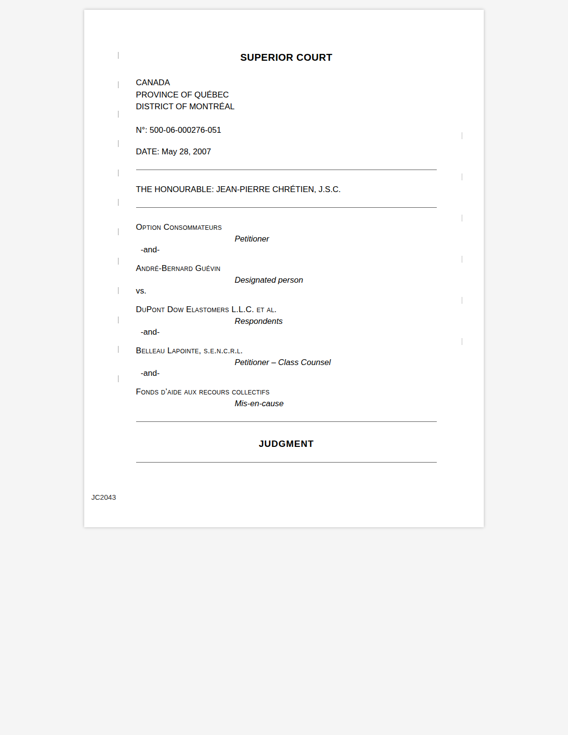SUPERIOR COURT
CANADA
PROVINCE OF QUÉBEC
DISTRICT OF MONTRÉAL
N°: 500-06-000276-051
DATE: May 28, 2007
THE HONOURABLE: JEAN-PIERRE CHRÉTIEN, J.S.C.
Option Consommateurs
Petitioner
-and-
André-Bernard Guévin
Designated person
vs.
DuPont Dow Elastomers L.L.C. et al.
Respondents
-and-
Belleau Lapointe, s.e.n.c.r.l.
Petitioner – Class Counsel
-and-
Fonds d’aide aux recours collectifs
Mis-en-cause
JUDGMENT
JC2043